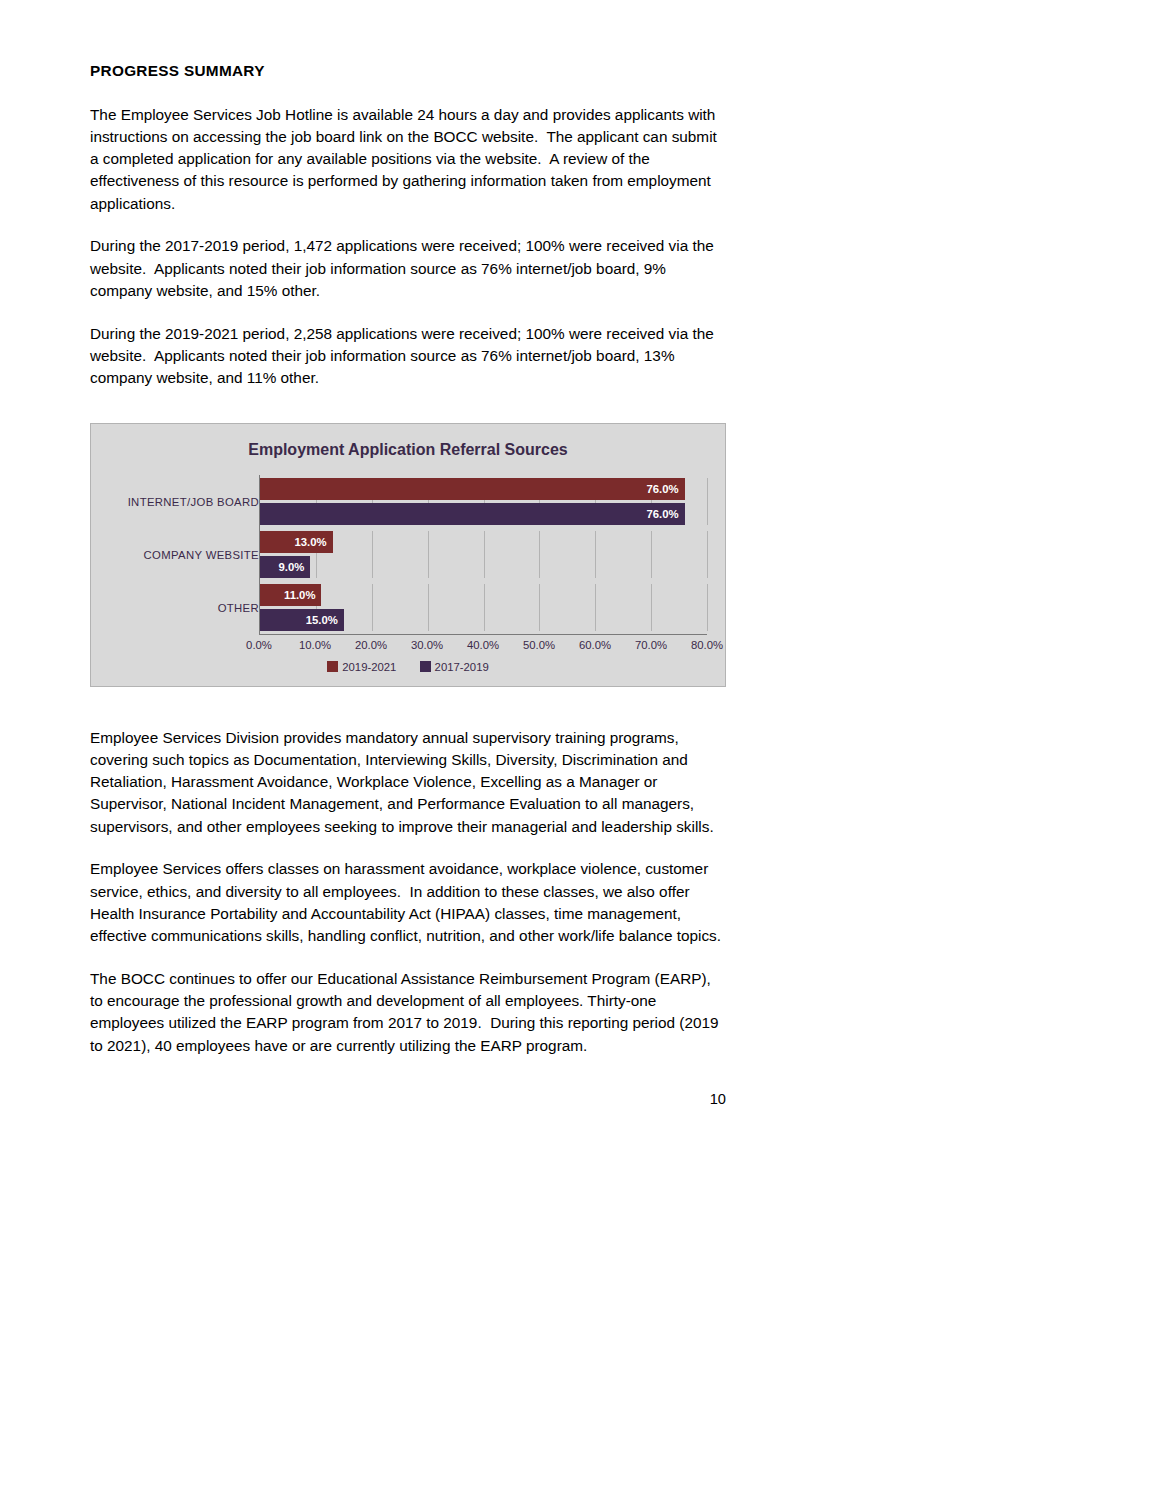PROGRESS SUMMARY
The Employee Services Job Hotline is available 24 hours a day and provides applicants with instructions on accessing the job board link on the BOCC website. The applicant can submit a completed application for any available positions via the website. A review of the effectiveness of this resource is performed by gathering information taken from employment applications.
During the 2017-2019 period, 1,472 applications were received; 100% were received via the website. Applicants noted their job information source as 76% internet/job board, 9% company website, and 15% other.
During the 2019-2021 period, 2,258 applications were received; 100% were received via the website. Applicants noted their job information source as 76% internet/job board, 13% company website, and 11% other.
Employment Application Referral Sources
| INTERNET/JOB BOARD | 76.0% 76.0% |
| COMPANY WEBSITE | 13.0% 9.0% |
| OTHER | 11.0% 15.0% |
0.0% 10.0% 20.0% 30.0% 40.0% 50.0% 60.0% 70.0% 80.0%
2019-2021 2017-2019
Employee Services Division provides mandatory annual supervisory training programs, covering such topics as Documentation, Interviewing Skills, Diversity, Discrimination and Retaliation, Harassment Avoidance, Workplace Violence, Excelling as a Manager or Supervisor, National Incident Management, and Performance Evaluation to all managers, supervisors, and other employees seeking to improve their managerial and leadership skills.
Employee Services offers classes on harassment avoidance, workplace violence, customer service, ethics, and diversity to all employees. In addition to these classes, we also offer Health Insurance Portability and Accountability Act (HIPAA) classes, time management, effective communications skills, handling conflict, nutrition, and other work/life balance topics.
The BOCC continues to offer our Educational Assistance Reimbursement Program (EARP), to encourage the professional growth and development of all employees. Thirty-one employees utilized the EARP program from 2017 to 2019. During this reporting period (2019 to 2021), 40 employees have or are currently utilizing the EARP program.
10